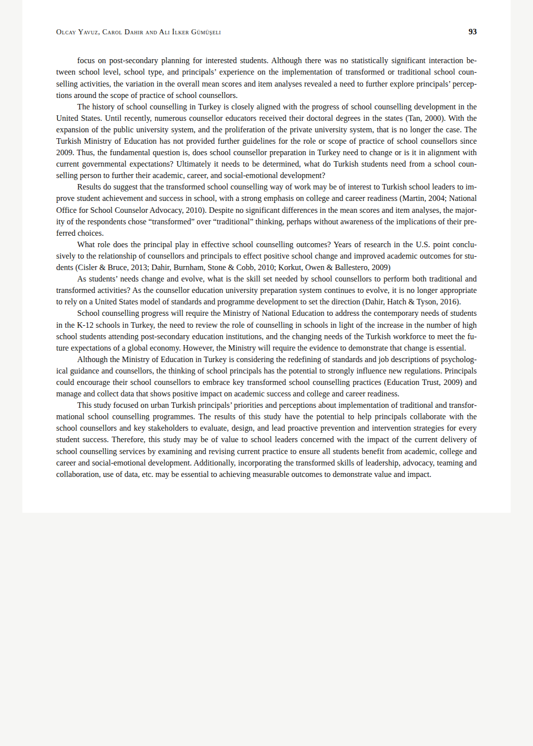Olcay Yavuz, Carol Dahir and Ali İlker Gümüşeli 93
focus on post-secondary planning for interested students. Although there was no statistically significant interaction between school level, school type, and principals’ experience on the implementation of transformed or traditional school counselling activities, the variation in the overall mean scores and item analyses revealed a need to further explore principals’ perceptions around the scope of practice of school counsellors.
The history of school counselling in Turkey is closely aligned with the progress of school counselling development in the United States. Until recently, numerous counsellor educators received their doctoral degrees in the states (Tan, 2000). With the expansion of the public university system, and the proliferation of the private university system, that is no longer the case. The Turkish Ministry of Education has not provided further guidelines for the role or scope of practice of school counsellors since 2009. Thus, the fundamental question is, does school counsellor preparation in Turkey need to change or is it in alignment with current governmental expectations? Ultimately it needs to be determined, what do Turkish students need from a school counselling person to further their academic, career, and social-emotional development?
Results do suggest that the transformed school counselling way of work may be of interest to Turkish school leaders to improve student achievement and success in school, with a strong emphasis on college and career readiness (Martin, 2004; National Office for School Counselor Advocacy, 2010). Despite no significant differences in the mean scores and item analyses, the majority of the respondents chose “transformed” over “traditional” thinking, perhaps without awareness of the implications of their preferred choices.
What role does the principal play in effective school counselling outcomes? Years of research in the U.S. point conclusively to the relationship of counsellors and principals to effect positive school change and improved academic outcomes for students (Cisler & Bruce, 2013; Dahir, Burnham, Stone & Cobb, 2010; Korkut, Owen & Ballestero, 2009)
As students’ needs change and evolve, what is the skill set needed by school counsellors to perform both traditional and transformed activities? As the counsellor education university preparation system continues to evolve, it is no longer appropriate to rely on a United States model of standards and programme development to set the direction (Dahir, Hatch & Tyson, 2016).
School counselling progress will require the Ministry of National Education to address the contemporary needs of students in the K-12 schools in Turkey, the need to review the role of counselling in schools in light of the increase in the number of high school students attending post-secondary education institutions, and the changing needs of the Turkish workforce to meet the future expectations of a global economy. However, the Ministry will require the evidence to demonstrate that change is essential.
Although the Ministry of Education in Turkey is considering the redefining of standards and job descriptions of psychological guidance and counsellors, the thinking of school principals has the potential to strongly influence new regulations. Principals could encourage their school counsellors to embrace key transformed school counselling practices (Education Trust, 2009) and manage and collect data that shows positive impact on academic success and college and career readiness.
This study focused on urban Turkish principals’ priorities and perceptions about implementation of traditional and transformational school counselling programmes. The results of this study have the potential to help principals collaborate with the school counsellors and key stakeholders to evaluate, design, and lead proactive prevention and intervention strategies for every student success. Therefore, this study may be of value to school leaders concerned with the impact of the current delivery of school counselling services by examining and revising current practice to ensure all students benefit from academic, college and career and social-emotional development. Additionally, incorporating the transformed skills of leadership, advocacy, teaming and collaboration, use of data, etc. may be essential to achieving measurable outcomes to demonstrate value and impact.